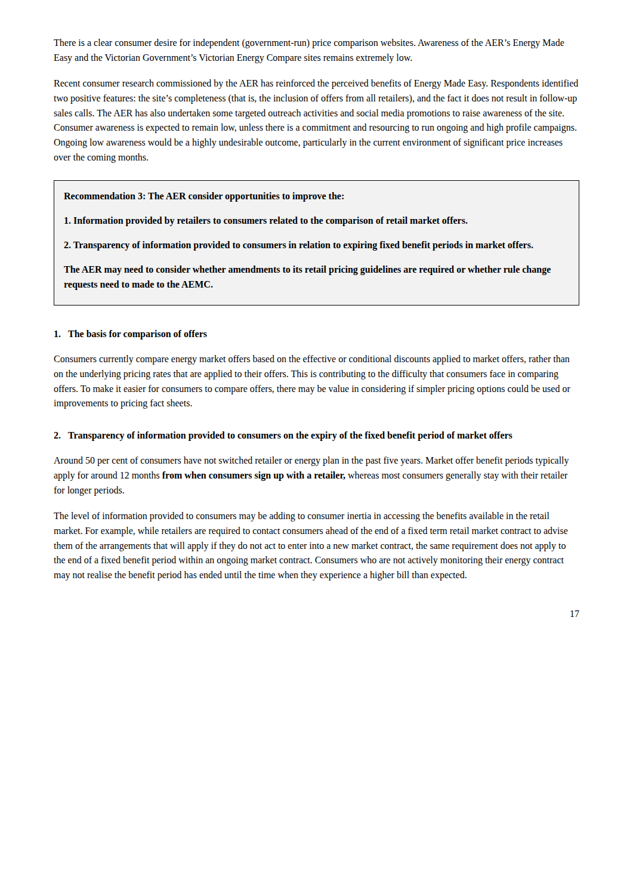There is a clear consumer desire for independent (government-run) price comparison websites. Awareness of the AER’s Energy Made Easy and the Victorian Government’s Victorian Energy Compare sites remains extremely low.
Recent consumer research commissioned by the AER has reinforced the perceived benefits of Energy Made Easy. Respondents identified two positive features: the site’s completeness (that is, the inclusion of offers from all retailers), and the fact it does not result in follow-up sales calls. The AER has also undertaken some targeted outreach activities and social media promotions to raise awareness of the site. Consumer awareness is expected to remain low, unless there is a commitment and resourcing to run ongoing and high profile campaigns. Ongoing low awareness would be a highly undesirable outcome, particularly in the current environment of significant price increases over the coming months.
Recommendation 3: The AER consider opportunities to improve the:
1. Information provided by retailers to consumers related to the comparison of retail market offers.
2. Transparency of information provided to consumers in relation to expiring fixed benefit periods in market offers.
The AER may need to consider whether amendments to its retail pricing guidelines are required or whether rule change requests need to made to the AEMC.
1. The basis for comparison of offers
Consumers currently compare energy market offers based on the effective or conditional discounts applied to market offers, rather than on the underlying pricing rates that are applied to their offers. This is contributing to the difficulty that consumers face in comparing offers. To make it easier for consumers to compare offers, there may be value in considering if simpler pricing options could be used or improvements to pricing fact sheets.
2. Transparency of information provided to consumers on the expiry of the fixed benefit period of market offers
Around 50 per cent of consumers have not switched retailer or energy plan in the past five years. Market offer benefit periods typically apply for around 12 months from when consumers sign up with a retailer, whereas most consumers generally stay with their retailer for longer periods.
The level of information provided to consumers may be adding to consumer inertia in accessing the benefits available in the retail market. For example, while retailers are required to contact consumers ahead of the end of a fixed term retail market contract to advise them of the arrangements that will apply if they do not act to enter into a new market contract, the same requirement does not apply to the end of a fixed benefit period within an ongoing market contract. Consumers who are not actively monitoring their energy contract may not realise the benefit period has ended until the time when they experience a higher bill than expected.
17